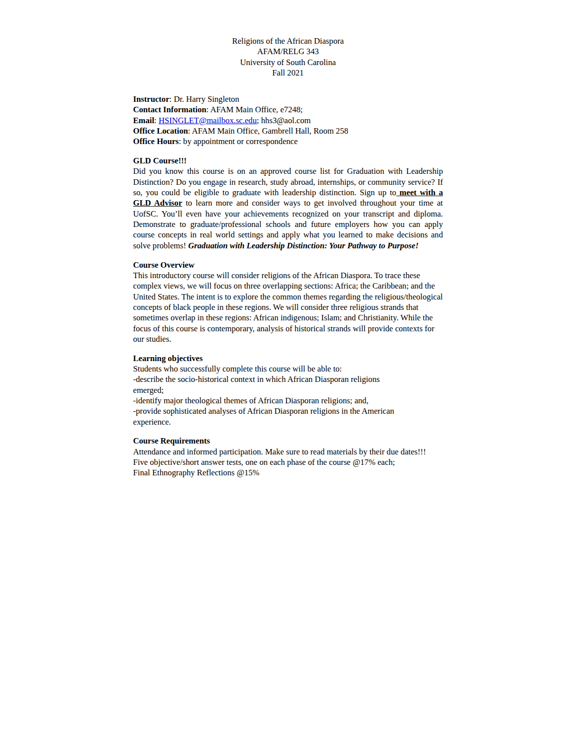Religions of the African Diaspora
AFAM/RELG 343
University of South Carolina
Fall 2021
Instructor: Dr. Harry Singleton
Contact Information: AFAM Main Office, e7248;
Email: HSINGLET@mailbox.sc.edu; hhs3@aol.com
Office Location: AFAM Main Office, Gambrell Hall, Room 258
Office Hours: by appointment or correspondence
GLD Course!!!
Did you know this course is on an approved course list for Graduation with Leadership Distinction? Do you engage in research, study abroad, internships, or community service? If so, you could be eligible to graduate with leadership distinction. Sign up to meet with a GLD Advisor to learn more and consider ways to get involved throughout your time at UofSC. You’ll even have your achievements recognized on your transcript and diploma. Demonstrate to graduate/professional schools and future employers how you can apply course concepts in real world settings and apply what you learned to make decisions and solve problems! Graduation with Leadership Distinction: Your Pathway to Purpose!
Course Overview
This introductory course will consider religions of the African Diaspora. To trace these complex views, we will focus on three overlapping sections: Africa; the Caribbean; and the United States. The intent is to explore the common themes regarding the religious/theological concepts of black people in these regions. We will consider three religious strands that sometimes overlap in these regions: African indigenous; Islam; and Christianity. While the focus of this course is contemporary, analysis of historical strands will provide contexts for our studies.
Learning objectives
Students who successfully complete this course will be able to:
-describe the socio-historical context in which African Diasporan religions
emerged;
-identify major theological themes of African Diasporan religions; and,
-provide sophisticated analyses of African Diasporan religions in the American
experience.
Course Requirements
Attendance and informed participation. Make sure to read materials by their due dates!!!
Five objective/short answer tests, one on each phase of the course @17% each;
Final Ethnography Reflections @15%